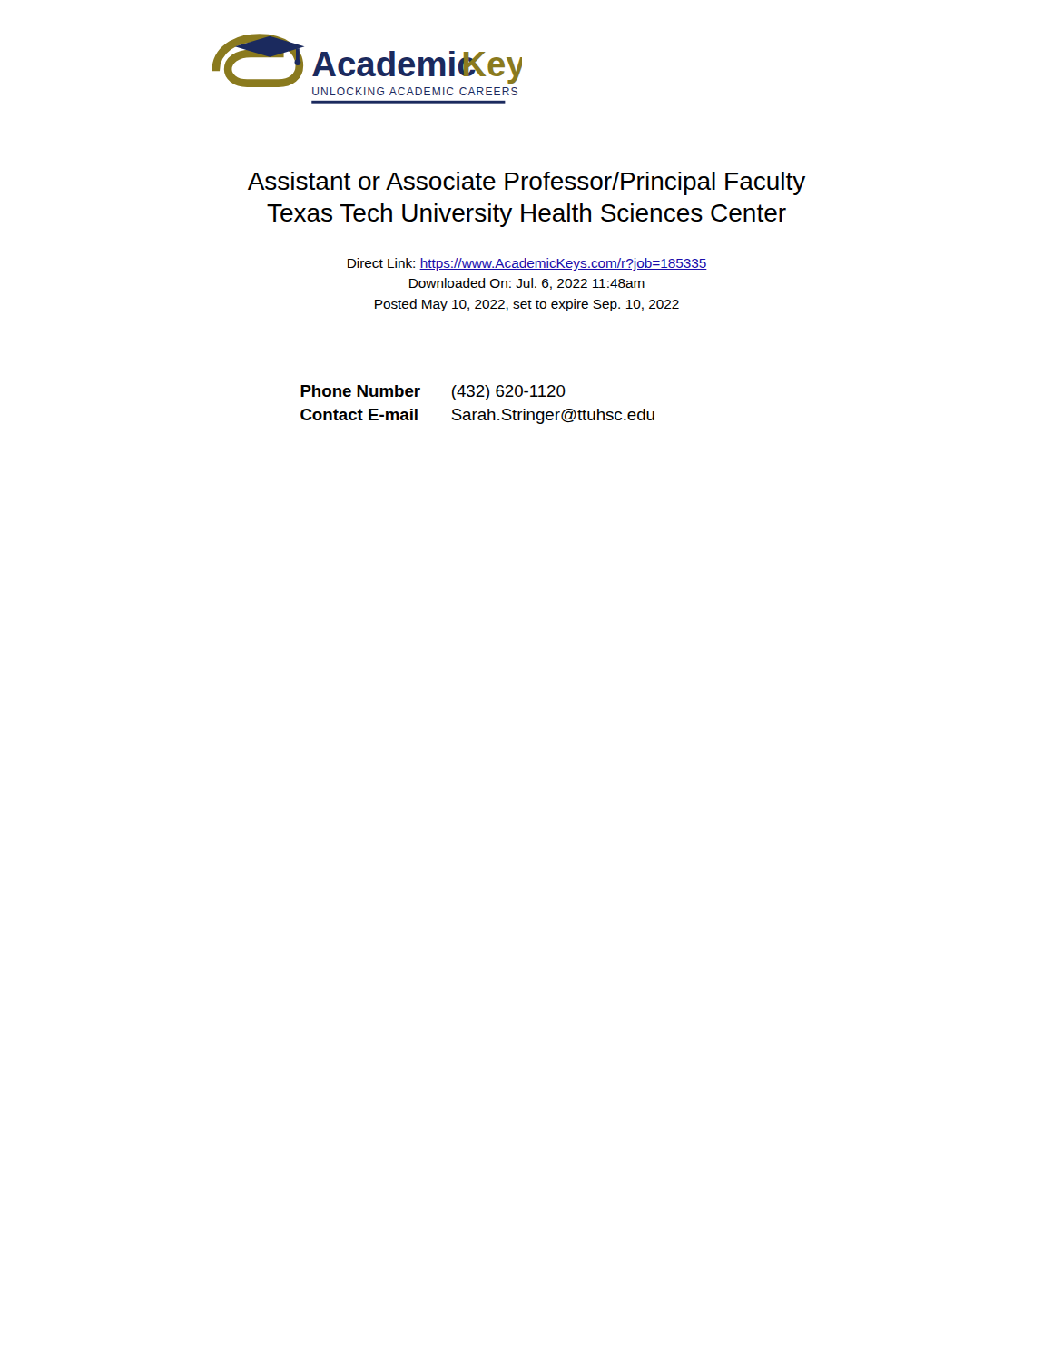Academic Keys UNLOCKING ACADEMIC CAREERS
Assistant or Associate Professor/Principal FacultyTexas Tech University Health Sciences Center
Direct Link: https://www.AcademicKeys.com/r?job=185335
Downloaded On: Jul. 6, 2022 11:48am
Posted May 10, 2022, set to expire Sep. 10, 2022
| Phone Number | (432) 620-1120 |
| Contact E-mail | Sarah.Stringer@ttuhsc.edu |